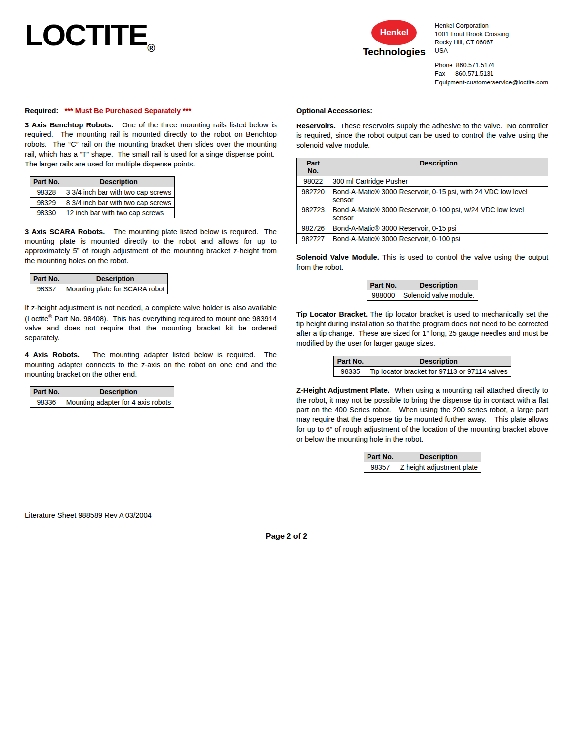LOCTITE®
Henkel
Technologies
Henkel Corporation
1001 Trout Brook Crossing
Rocky Hill, CT 06067
USA
Phone 860.571.5174
Fax 860.571.5131
Equipment-customerservice@loctite.com
Required: *** Must Be Purchased Separately ***
3 Axis Benchtop Robots. One of the three mounting rails listed below is required. The mounting rail is mounted directly to the robot on Benchtop robots. The “C” rail on the mounting bracket then slides over the mounting rail, which has a “T” shape. The small rail is used for a singe dispense point. The larger rails are used for multiple dispense points.
| Part No. | Description |
| --- | --- |
| 98328 | 3 3/4 inch bar with two cap screws |
| 98329 | 8 3/4 inch bar with two cap screws |
| 98330 | 12 inch bar with two cap screws |
3 Axis SCARA Robots. The mounting plate listed below is required. The mounting plate is mounted directly to the robot and allows for up to approximately 5” of rough adjustment of the mounting bracket z-height from the mounting holes on the robot.
| Part No. | Description |
| --- | --- |
| 98337 | Mounting plate for SCARA robot |
If z-height adjustment is not needed, a complete valve holder is also available (Loctite® Part No. 98408). This has everything required to mount one 983914 valve and does not require that the mounting bracket kit be ordered separately.
4 Axis Robots. The mounting adapter listed below is required. The mounting adapter connects to the z-axis on the robot on one end and the mounting bracket on the other end.
| Part No. | Description |
| --- | --- |
| 98336 | Mounting adapter for 4 axis robots |
Optional Accessories:
Reservoirs. These reservoirs supply the adhesive to the valve. No controller is required, since the robot output can be used to control the valve using the solenoid valve module.
| Part No. | Description |
| --- | --- |
| 98022 | 300 ml Cartridge Pusher |
| 982720 | Bond-A-Matic® 3000 Reservoir, 0-15 psi, with 24 VDC low level sensor |
| 982723 | Bond-A-Matic® 3000 Reservoir, 0-100 psi, w/24 VDC low level sensor |
| 982726 | Bond-A-Matic® 3000 Reservoir, 0-15 psi |
| 982727 | Bond-A-Matic® 3000 Reservoir, 0-100 psi |
Solenoid Valve Module. This is used to control the valve using the output from the robot.
| Part No. | Description |
| --- | --- |
| 988000 | Solenoid valve module. |
Tip Locator Bracket. The tip locator bracket is used to mechanically set the tip height during installation so that the program does not need to be corrected after a tip change. These are sized for 1” long, 25 gauge needles and must be modified by the user for larger gauge sizes.
| Part No. | Description |
| --- | --- |
| 98335 | Tip locator bracket for 97113 or 97114 valves |
Z-Height Adjustment Plate. When using a mounting rail attached directly to the robot, it may not be possible to bring the dispense tip in contact with a flat part on the 400 Series robot. When using the 200 series robot, a large part may require that the dispense tip be mounted further away. This plate allows for up to 6” of rough adjustment of the location of the mounting bracket above or below the mounting hole in the robot.
| Part No. | Description |
| --- | --- |
| 98357 | Z height adjustment plate |
Literature Sheet 988589 Rev A 03/2004
Page 2 of 2